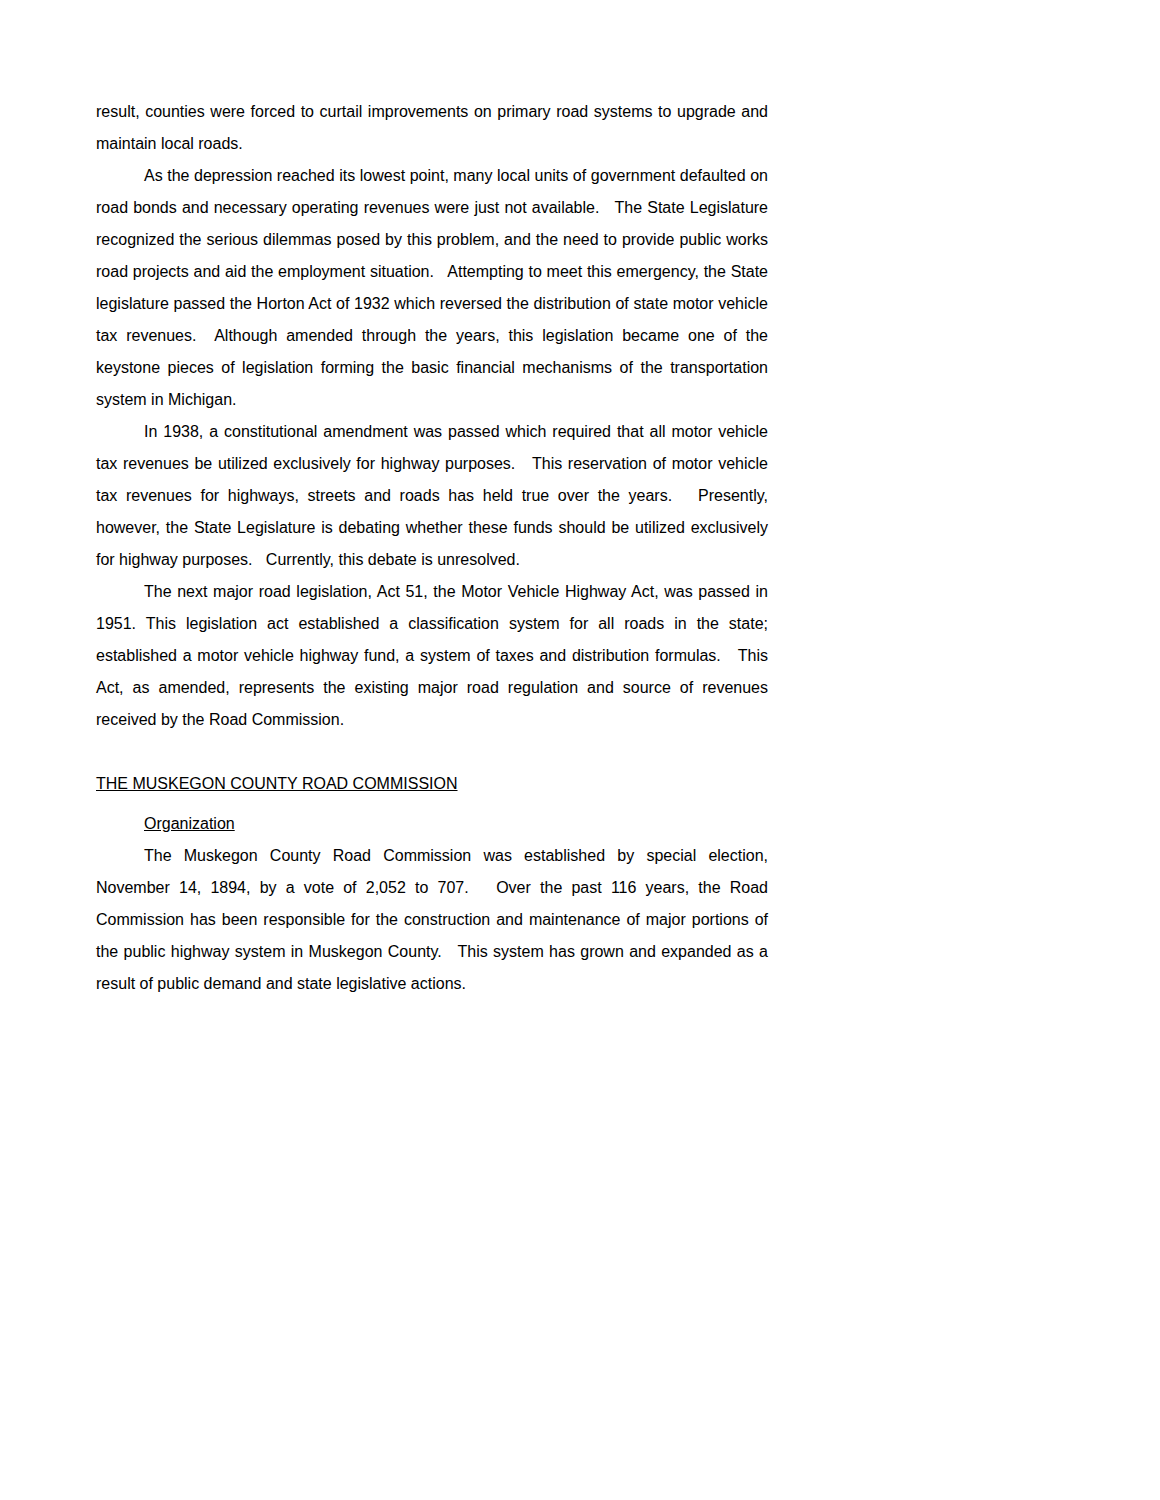result, counties were forced to curtail improvements on primary road systems to upgrade and maintain local roads.
As the depression reached its lowest point, many local units of government defaulted on road bonds and necessary operating revenues were just not available. The State Legislature recognized the serious dilemmas posed by this problem, and the need to provide public works road projects and aid the employment situation. Attempting to meet this emergency, the State legislature passed the Horton Act of 1932 which reversed the distribution of state motor vehicle tax revenues. Although amended through the years, this legislation became one of the keystone pieces of legislation forming the basic financial mechanisms of the transportation system in Michigan.
In 1938, a constitutional amendment was passed which required that all motor vehicle tax revenues be utilized exclusively for highway purposes. This reservation of motor vehicle tax revenues for highways, streets and roads has held true over the years. Presently, however, the State Legislature is debating whether these funds should be utilized exclusively for highway purposes. Currently, this debate is unresolved.
The next major road legislation, Act 51, the Motor Vehicle Highway Act, was passed in 1951. This legislation act established a classification system for all roads in the state; established a motor vehicle highway fund, a system of taxes and distribution formulas. This Act, as amended, represents the existing major road regulation and source of revenues received by the Road Commission.
THE MUSKEGON COUNTY ROAD COMMISSION
Organization
The Muskegon County Road Commission was established by special election, November 14, 1894, by a vote of 2,052 to 707. Over the past 116 years, the Road Commission has been responsible for the construction and maintenance of major portions of the public highway system in Muskegon County. This system has grown and expanded as a result of public demand and state legislative actions.